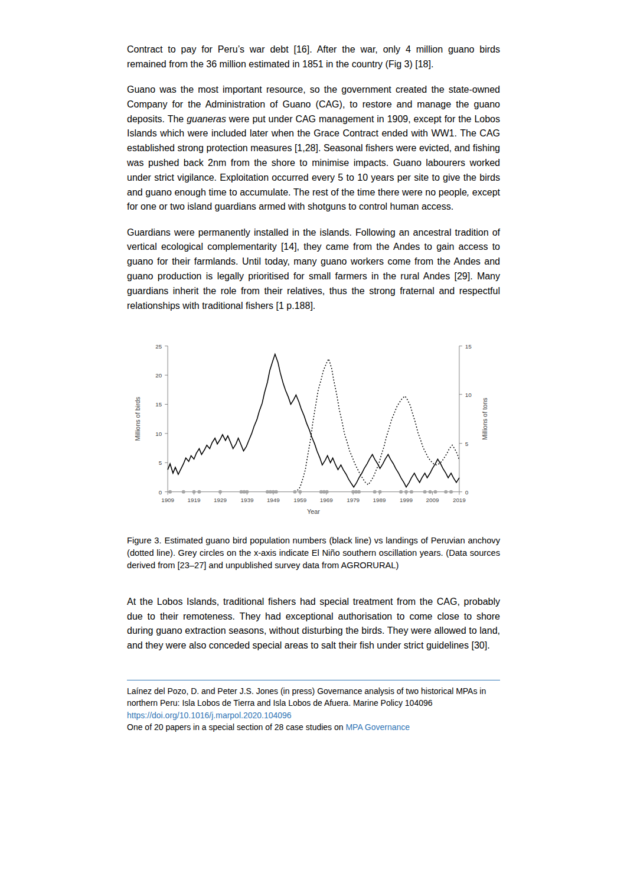Contract to pay for Peru’s war debt [16]. After the war, only 4 million guano birds remained from the 36 million estimated in 1851 in the country (Fig 3) [18].
Guano was the most important resource, so the government created the state-owned Company for the Administration of Guano (CAG), to restore and manage the guano deposits. The guaneras were put under CAG management in 1909, except for the Lobos Islands which were included later when the Grace Contract ended with WW1. The CAG established strong protection measures [1,28]. Seasonal fishers were evicted, and fishing was pushed back 2nm from the shore to minimise impacts. Guano labourers worked under strict vigilance. Exploitation occurred every 5 to 10 years per site to give the birds and guano enough time to accumulate. The rest of the time there were no people, except for one or two island guardians armed with shotguns to control human access.
Guardians were permanently installed in the islands. Following an ancestral tradition of vertical ecological complementarity [14], they came from the Andes to gain access to guano for their farmlands. Until today, many guano workers come from the Andes and guano production is legally prioritised for small farmers in the rural Andes [29]. Many guardians inherit the role from their relatives, thus the strong fraternal and respectful relationships with traditional fishers [1 p.188].
0 5 10 15 20 25 0 5 10 15 1909 1919 1929 1939 1949 1959 1969 1979 1989 1999 2009 2019 Millions of birds Millions of tons Year
Figure 3. Estimated guano bird population numbers (black line) vs landings of Peruvian anchovy (dotted line). Grey circles on the x-axis indicate El Niño southern oscillation years. (Data sources derived from [23–27] and unpublished survey data from AGRORURAL)
At the Lobos Islands, traditional fishers had special treatment from the CAG, probably due to their remoteness. They had exceptional authorisation to come close to shore during guano extraction seasons, without disturbing the birds. They were allowed to land, and they were also conceded special areas to salt their fish under strict guidelines [30].
Laínez del Pozo, D. and Peter J.S. Jones (in press) Governance analysis of two historical MPAs in northern Peru: Isla Lobos de Tierra and Isla Lobos de Afuera. Marine Policy 104096 https://doi.org/10.1016/j.marpol.2020.104096
One of 20 papers in a special section of 28 case studies on MPA Governance